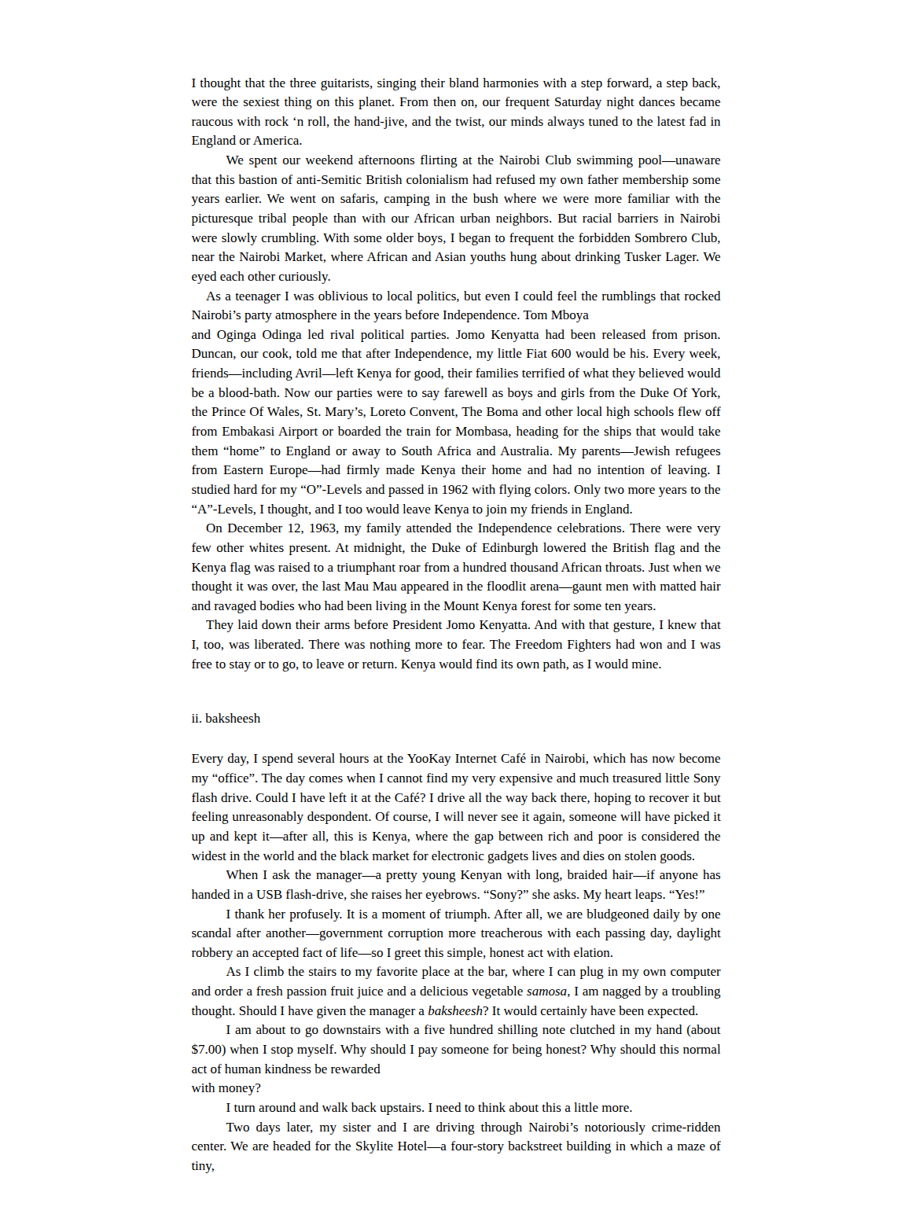I thought that the three guitarists, singing their bland harmonies with a step forward, a step back, were the sexiest thing on this planet. From then on, our frequent Saturday night dances became raucous with rock ‘n roll, the hand-jive, and the twist, our minds always tuned to the latest fad in England or America.
We spent our weekend afternoons flirting at the Nairobi Club swimming pool—unaware that this bastion of anti-Semitic British colonialism had refused my own father membership some years earlier. We went on safaris, camping in the bush where we were more familiar with the picturesque tribal people than with our African urban neighbors. But racial barriers in Nairobi were slowly crumbling. With some older boys, I began to frequent the forbidden Sombrero Club, near the Nairobi Market, where African and Asian youths hung about drinking Tusker Lager. We eyed each other curiously.
As a teenager I was oblivious to local politics, but even I could feel the rumblings that rocked Nairobi’s party atmosphere in the years before Independence. Tom Mboya
and Oginga Odinga led rival political parties. Jomo Kenyatta had been released from prison. Duncan, our cook, told me that after Independence, my little Fiat 600 would be his. Every week, friends—including Avril—left Kenya for good, their families terrified of what they believed would be a blood-bath. Now our parties were to say farewell as boys and girls from the Duke Of York, the Prince Of Wales, St. Mary’s, Loreto Convent, The Boma and other local high schools flew off from Embakasi Airport or boarded the train for Mombasa, heading for the ships that would take them “home” to England or away to South Africa and Australia. My parents—Jewish refugees from Eastern Europe—had firmly made Kenya their home and had no intention of leaving. I studied hard for my “O”-Levels and passed in 1962 with flying colors. Only two more years to the “A”-Levels, I thought, and I too would leave Kenya to join my friends in England.
On December 12, 1963, my family attended the Independence celebrations. There were very few other whites present. At midnight, the Duke of Edinburgh lowered the British flag and the Kenya flag was raised to a triumphant roar from a hundred thousand African throats. Just when we thought it was over, the last Mau Mau appeared in the floodlit arena—gaunt men with matted hair and ravaged bodies who had been living in the Mount Kenya forest for some ten years.
They laid down their arms before President Jomo Kenyatta. And with that gesture, I knew that I, too, was liberated. There was nothing more to fear. The Freedom Fighters had won and I was free to stay or to go, to leave or return. Kenya would find its own path, as I would mine.
ii. baksheesh
Every day, I spend several hours at the YooKay Internet Café in Nairobi, which has now become my “office”. The day comes when I cannot find my very expensive and much treasured little Sony flash drive. Could I have left it at the Café? I drive all the way back there, hoping to recover it but feeling unreasonably despondent. Of course, I will never see it again, someone will have picked it up and kept it—after all, this is Kenya, where the gap between rich and poor is considered the widest in the world and the black market for electronic gadgets lives and dies on stolen goods.
When I ask the manager—a pretty young Kenyan with long, braided hair—if anyone has handed in a USB flash-drive, she raises her eyebrows. “Sony?” she asks. My heart leaps. “Yes!”
I thank her profusely. It is a moment of triumph. After all, we are bludgeoned daily by one scandal after another—government corruption more treacherous with each passing day, daylight robbery an accepted fact of life—so I greet this simple, honest act with elation.
As I climb the stairs to my favorite place at the bar, where I can plug in my own computer and order a fresh passion fruit juice and a delicious vegetable samosa, I am nagged by a troubling thought. Should I have given the manager a baksheesh? It would certainly have been expected.
I am about to go downstairs with a five hundred shilling note clutched in my hand (about $7.00) when I stop myself. Why should I pay someone for being honest? Why should this normal act of human kindness be rewarded
with money?
I turn around and walk back upstairs. I need to think about this a little more.
Two days later, my sister and I are driving through Nairobi’s notoriously crime-ridden center. We are headed for the Skylite Hotel—a four-story backstreet building in which a maze of tiny,